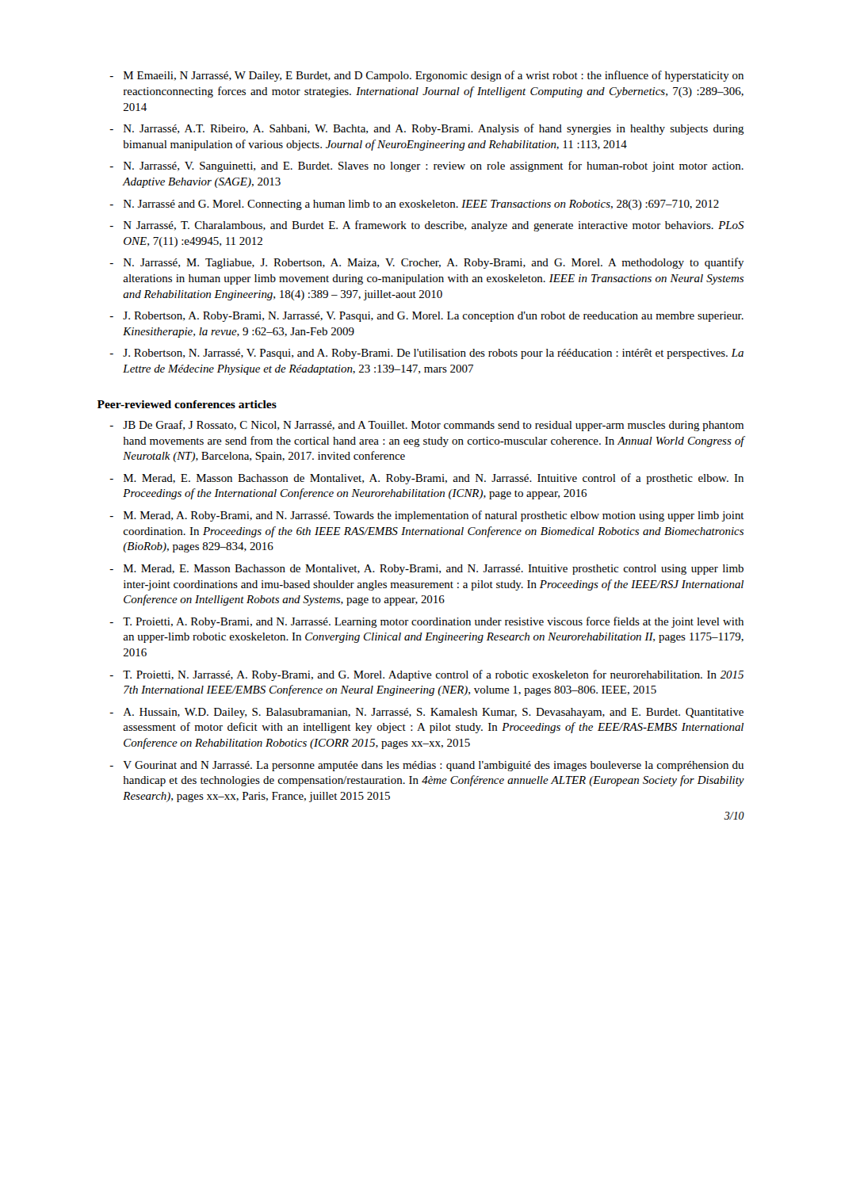M Emaeili, N Jarrassé, W Dailey, E Burdet, and D Campolo. Ergonomic design of a wrist robot : the influence of hyperstaticity on reactionconnecting forces and motor strategies. International Journal of Intelligent Computing and Cybernetics, 7(3) :289–306, 2014
N. Jarrassé, A.T. Ribeiro, A. Sahbani, W. Bachta, and A. Roby-Brami. Analysis of hand synergies in healthy subjects during bimanual manipulation of various objects. Journal of NeuroEngineering and Rehabilitation, 11 :113, 2014
N. Jarrassé, V. Sanguinetti, and E. Burdet. Slaves no longer : review on role assignment for human-robot joint motor action. Adaptive Behavior (SAGE), 2013
N. Jarrassé and G. Morel. Connecting a human limb to an exoskeleton. IEEE Transactions on Robotics, 28(3) :697–710, 2012
N Jarrassé, T. Charalambous, and Burdet E. A framework to describe, analyze and generate interactive motor behaviors. PLoS ONE, 7(11) :e49945, 11 2012
N. Jarrassé, M. Tagliabue, J. Robertson, A. Maiza, V. Crocher, A. Roby-Brami, and G. Morel. A methodology to quantify alterations in human upper limb movement during co-manipulation with an exoskeleton. IEEE in Transactions on Neural Systems and Rehabilitation Engineering, 18(4) :389 – 397, juillet-aout 2010
J. Robertson, A. Roby-Brami, N. Jarrassé, V. Pasqui, and G. Morel. La conception d'un robot de reeducation au membre superieur. Kinesitherapie, la revue, 9 :62–63, Jan-Feb 2009
J. Robertson, N. Jarrassé, V. Pasqui, and A. Roby-Brami. De l'utilisation des robots pour la rééducation : intérêt et perspectives. La Lettre de Médecine Physique et de Réadaptation, 23 :139–147, mars 2007
Peer-reviewed conferences articles
JB De Graaf, J Rossato, C Nicol, N Jarrassé, and A Touillet. Motor commands send to residual upper-arm muscles during phantom hand movements are send from the cortical hand area : an eeg study on cortico-muscular coherence. In Annual World Congress of Neurotalk (NT), Barcelona, Spain, 2017. invited conference
M. Merad, E. Masson Bachasson de Montalivet, A. Roby-Brami, and N. Jarrassé. Intuitive control of a prosthetic elbow. In Proceedings of the International Conference on Neurorehabilitation (ICNR), page to appear, 2016
M. Merad, A. Roby-Brami, and N. Jarrassé. Towards the implementation of natural prosthetic elbow motion using upper limb joint coordination. In Proceedings of the 6th IEEE RAS/EMBS International Conference on Biomedical Robotics and Biomechatronics (BioRob), pages 829–834, 2016
M. Merad, E. Masson Bachasson de Montalivet, A. Roby-Brami, and N. Jarrassé. Intuitive prosthetic control using upper limb inter-joint coordinations and imu-based shoulder angles measurement : a pilot study. In Proceedings of the IEEE/RSJ International Conference on Intelligent Robots and Systems, page to appear, 2016
T. Proietti, A. Roby-Brami, and N. Jarrassé. Learning motor coordination under resistive viscous force fields at the joint level with an upper-limb robotic exoskeleton. In Converging Clinical and Engineering Research on Neurorehabilitation II, pages 1175–1179, 2016
T. Proietti, N. Jarrassé, A. Roby-Brami, and G. Morel. Adaptive control of a robotic exoskeleton for neurorehabilitation. In 2015 7th International IEEE/EMBS Conference on Neural Engineering (NER), volume 1, pages 803–806. IEEE, 2015
A. Hussain, W.D. Dailey, S. Balasubramanian, N. Jarrassé, S. Kamalesh Kumar, S. Devasahayam, and E. Burdet. Quantitative assessment of motor deficit with an intelligent key object : A pilot study. In Proceedings of the EEE/RAS-EMBS International Conference on Rehabilitation Robotics (ICORR 2015, pages xx–xx, 2015
V Gourinat and N Jarrassé. La personne amputée dans les médias : quand l'ambiguité des images bouleverse la compréhension du handicap et des technologies de compensation/restauration. In 4ème Conférence annuelle ALTER (European Society for Disability Research), pages xx–xx, Paris, France, juillet 2015 2015
3/10